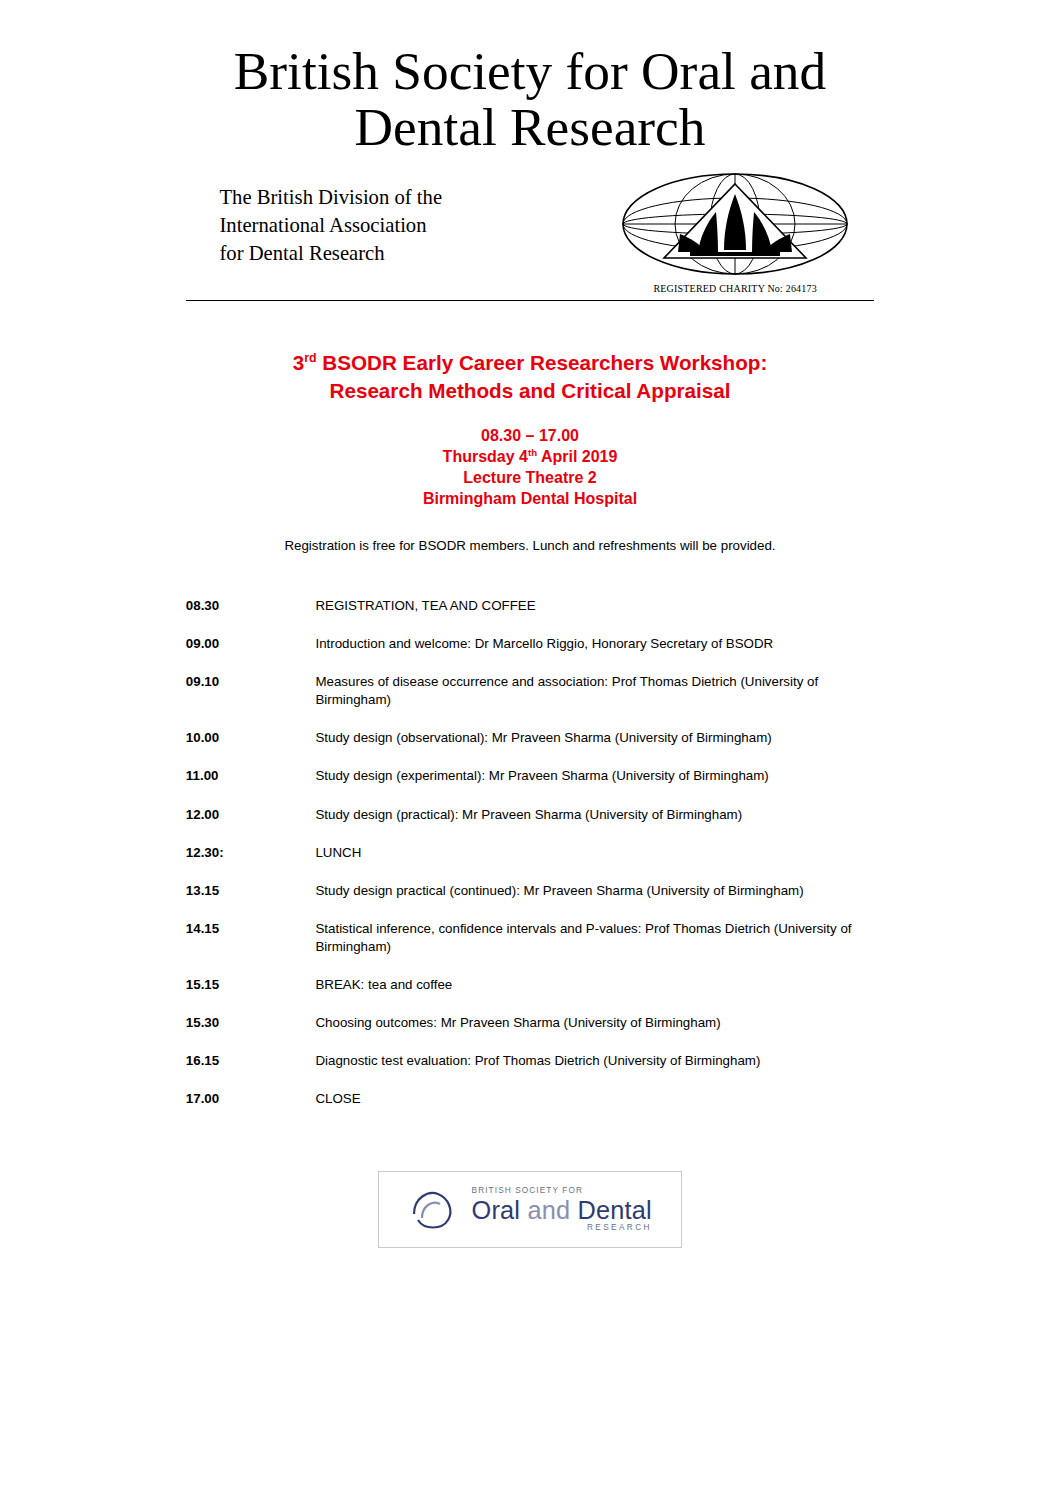British Society for Oral and Dental Research
The British Division of the
International Association
for Dental Research
REGISTERED CHARITY No: 264173
3rd BSODR Early Career Researchers Workshop:
Research Methods and Critical Appraisal
08.30 – 17.00
Thursday 4th April 2019
Lecture Theatre 2
Birmingham Dental Hospital
Registration is free for BSODR members. Lunch and refreshments will be provided.
| 08.30 | REGISTRATION, TEA AND COFFEE |
| 09.00 | Introduction and welcome: Dr Marcello Riggio, Honorary Secretary of BSODR |
| 09.10 | Measures of disease occurrence and association: Prof Thomas Dietrich (University of Birmingham) |
| 10.00 | Study design (observational): Mr Praveen Sharma (University of Birmingham) |
| 11.00 | Study design (experimental): Mr Praveen Sharma (University of Birmingham) |
| 12.00 | Study design (practical): Mr Praveen Sharma (University of Birmingham) |
| 12.30: | LUNCH |
| 13.15 | Study design practical (continued): Mr Praveen Sharma (University of Birmingham) |
| 14.15 | Statistical inference, confidence intervals and P-values: Prof Thomas Dietrich (University of Birmingham) |
| 15.15 | BREAK: tea and coffee |
| 15.30 | Choosing outcomes: Mr Praveen Sharma (University of Birmingham) |
| 16.15 | Diagnostic test evaluation: Prof Thomas Dietrich (University of Birmingham) |
| 17.00 | CLOSE |
BRITISH SOCIETY FOR
Oral and Dental
RESEARCH